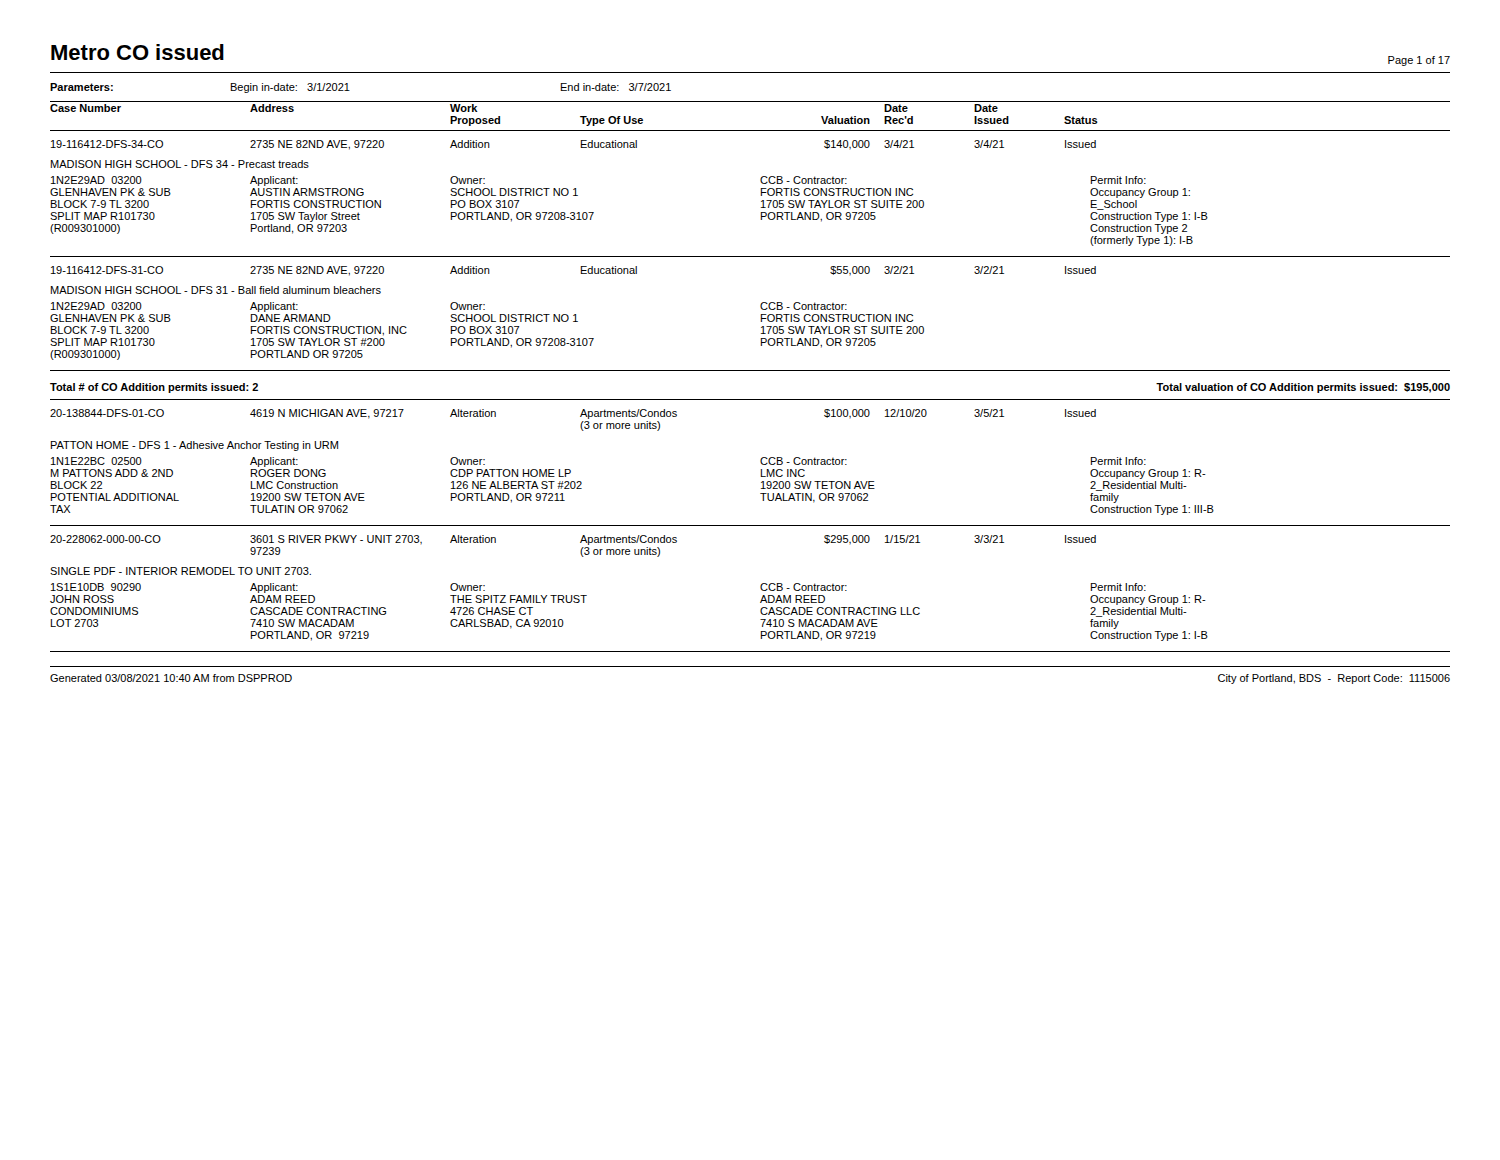Metro CO issued
Page 1 of 17
Parameters:
Begin in-date: 3/1/2021
End in-date: 3/7/2021
Case Number
Address
Work Proposed
Type Of Use
Valuation
Date Rec'd
Date Issued
Status
19-116412-DFS-34-CO
2735 NE 82ND AVE, 97220
Addition
Educational
$140,000
3/4/21
3/4/21
Issued
MADISON HIGH SCHOOL - DFS 34 - Precast treads
1N2E29AD 03200
GLENHAVEN PK & SUB
BLOCK 7-9 TL 3200
SPLIT MAP R101730
(R009301000)
Applicant:
AUSTIN ARMSTRONG
FORTIS CONSTRUCTION
1705 SW Taylor Street
Portland, OR 97203
Owner:
SCHOOL DISTRICT NO 1
PO BOX 3107
PORTLAND, OR 97208-3107
CCB - Contractor:
FORTIS CONSTRUCTION INC
1705 SW TAYLOR ST SUITE 200
PORTLAND, OR 97205
Permit Info:
Occupancy Group 1:
E_School
Construction Type 1: I-B
Construction Type 2
(formerly Type 1): I-B
19-116412-DFS-31-CO
2735 NE 82ND AVE, 97220
Addition
Educational
$55,000
3/2/21
3/2/21
Issued
MADISON HIGH SCHOOL - DFS 31 - Ball field aluminum bleachers
1N2E29AD 03200
GLENHAVEN PK & SUB
BLOCK 7-9 TL 3200
SPLIT MAP R101730
(R009301000)
Applicant:
DANE ARMAND
FORTIS CONSTRUCTION, INC
1705 SW TAYLOR ST #200
PORTLAND OR 97205
Owner:
SCHOOL DISTRICT NO 1
PO BOX 3107
PORTLAND, OR 97208-3107
CCB - Contractor:
FORTIS CONSTRUCTION INC
1705 SW TAYLOR ST SUITE 200
PORTLAND, OR 97205
Total # of CO Addition permits issued: 2
Total valuation of CO Addition permits issued: $195,000
20-138844-DFS-01-CO
4619 N MICHIGAN AVE, 97217
Alteration
Apartments/Condos
(3 or more units)
$100,000
12/10/20
3/5/21
Issued
PATTON HOME - DFS 1 - Adhesive Anchor Testing in URM
1N1E22BC 02500
M PATTONS ADD & 2ND
BLOCK 22
POTENTIAL ADDITIONAL
TAX
Applicant:
ROGER DONG
LMC Construction
19200 SW TETON AVE
TULATIN OR 97062
Owner:
CDP PATTON HOME LP
126 NE ALBERTA ST #202
PORTLAND, OR 97211
CCB - Contractor:
LMC INC
19200 SW TETON AVE
TUALATIN, OR 97062
Permit Info:
Occupancy Group 1: R-
2_Residential Multi-
family
Construction Type 1: III-B
20-228062-000-00-CO
3601 S RIVER PKWY - UNIT 2703, 97239
Alteration
Apartments/Condos
(3 or more units)
$295,000
1/15/21
3/3/21
Issued
SINGLE PDF - INTERIOR REMODEL TO UNIT 2703.
1S1E10DB 90290
JOHN ROSS
CONDOMINIUMS
LOT 2703
Applicant:
ADAM REED
CASCADE CONTRACTING
7410 SW MACADAM
PORTLAND, OR 97219
Owner:
THE SPITZ FAMILY TRUST
4726 CHASE CT
CARLSBAD, CA 92010
CCB - Contractor:
ADAM REED
CASCADE CONTRACTING LLC
7410 S MACADAM AVE
PORTLAND, OR 97219
Permit Info:
Occupancy Group 1: R-
2_Residential Multi-
family
Construction Type 1: I-B
Generated 03/08/2021 10:40 AM from DSPPROD
City of Portland, BDS - Report Code: 1115006